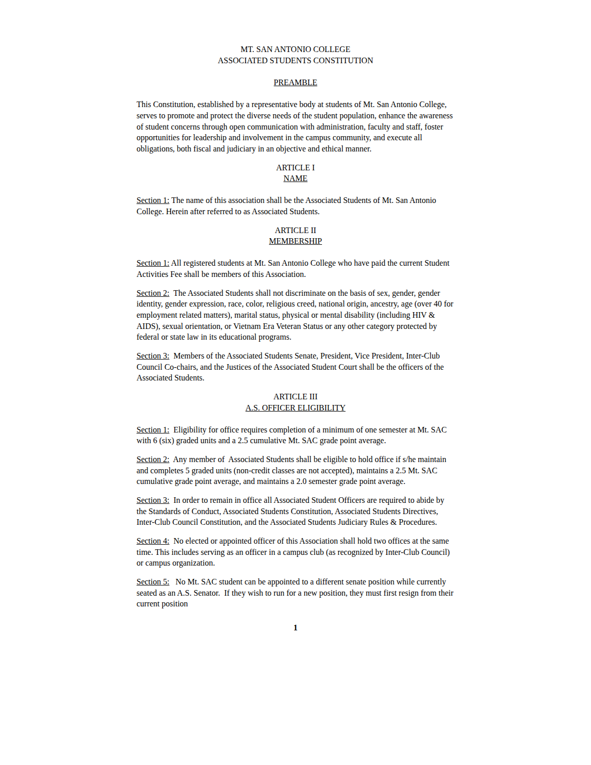MT. SAN ANTONIO COLLEGE
ASSOCIATED STUDENTS CONSTITUTION
PREAMBLE
This Constitution, established by a representative body at students of Mt. San Antonio College, serves to promote and protect the diverse needs of the student population, enhance the awareness of student concerns through open communication with administration, faculty and staff, foster opportunities for leadership and involvement in the campus community, and execute all obligations, both fiscal and judiciary in an objective and ethical manner.
ARTICLE I
NAME
Section 1: The name of this association shall be the Associated Students of Mt. San Antonio College. Herein after referred to as Associated Students.
ARTICLE II
MEMBERSHIP
Section 1: All registered students at Mt. San Antonio College who have paid the current Student Activities Fee shall be members of this Association.
Section 2: The Associated Students shall not discriminate on the basis of sex, gender, gender identity, gender expression, race, color, religious creed, national origin, ancestry, age (over 40 for employment related matters), marital status, physical or mental disability (including HIV & AIDS), sexual orientation, or Vietnam Era Veteran Status or any other category protected by federal or state law in its educational programs.
Section 3: Members of the Associated Students Senate, President, Vice President, Inter-Club Council Co-chairs, and the Justices of the Associated Student Court shall be the officers of the Associated Students.
ARTICLE III
A.S. OFFICER ELIGIBILITY
Section 1: Eligibility for office requires completion of a minimum of one semester at Mt. SAC with 6 (six) graded units and a 2.5 cumulative Mt. SAC grade point average.
Section 2: Any member of Associated Students shall be eligible to hold office if s/he maintain and completes 5 graded units (non-credit classes are not accepted), maintains a 2.5 Mt. SAC cumulative grade point average, and maintains a 2.0 semester grade point average.
Section 3: In order to remain in office all Associated Student Officers are required to abide by the Standards of Conduct, Associated Students Constitution, Associated Students Directives, Inter-Club Council Constitution, and the Associated Students Judiciary Rules & Procedures.
Section 4: No elected or appointed officer of this Association shall hold two offices at the same time. This includes serving as an officer in a campus club (as recognized by Inter-Club Council) or campus organization.
Section 5: No Mt. SAC student can be appointed to a different senate position while currently seated as an A.S. Senator. If they wish to run for a new position, they must first resign from their current position
1